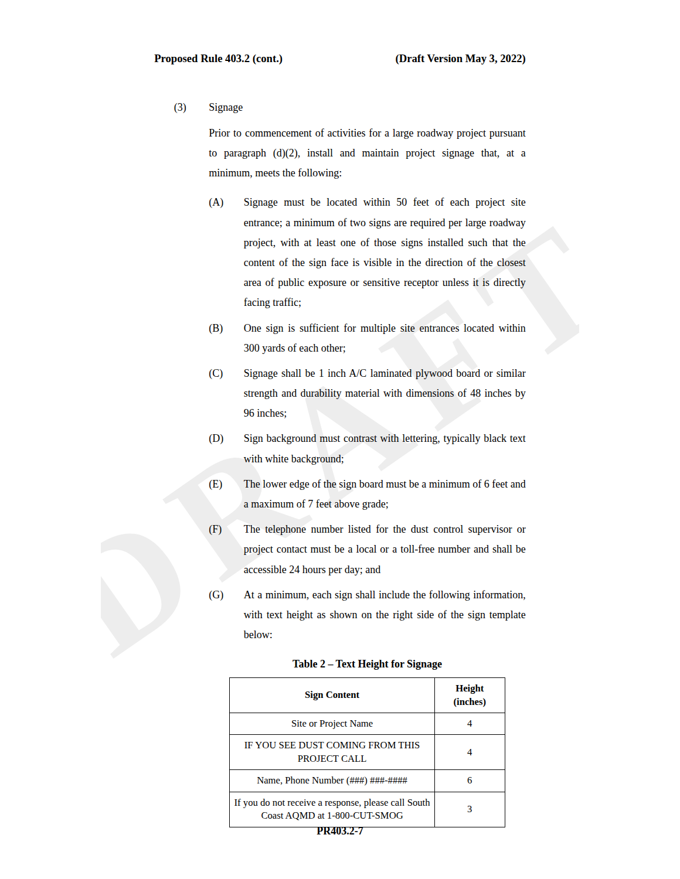DRAFT
Proposed Rule 403.2 (cont.) (Draft Version May 3, 2022)
(3)
Signage
Prior to commencement of activities for a large roadway project pursuant to paragraph (d)(2), install and maintain project signage that, at a minimum, meets the following:
(A)
Signage must be located within 50 feet of each project site entrance; a minimum of two signs are required per large roadway project, with at least one of those signs installed such that the content of the sign face is visible in the direction of the closest area of public exposure or sensitive receptor unless it is directly facing traffic;
(B)
One sign is sufficient for multiple site entrances located within 300 yards of each other;
(C)
Signage shall be 1 inch A/C laminated plywood board or similar strength and durability material with dimensions of 48 inches by 96 inches;
(D)
Sign background must contrast with lettering, typically black text with white background;
(E)
The lower edge of the sign board must be a minimum of 6 feet and a maximum of 7 feet above grade;
(F)
The telephone number listed for the dust control supervisor or project contact must be a local or a toll-free number and shall be accessible 24 hours per day; and
(G)
At a minimum, each sign shall include the following information, with text height as shown on the right side of the sign template below:
Table 2 – Text Height for Signage
| Sign Content | Height (inches) |
| --- | --- |
| Site or Project Name | 4 |
| IF YOU SEE DUST COMING FROM THIS PROJECT CALL | 4 |
| Name, Phone Number (###) ###-#### | 6 |
| If you do not receive a response, please call South Coast AQMD at 1-800-CUT-SMOG | 3 |
PR403.2-7